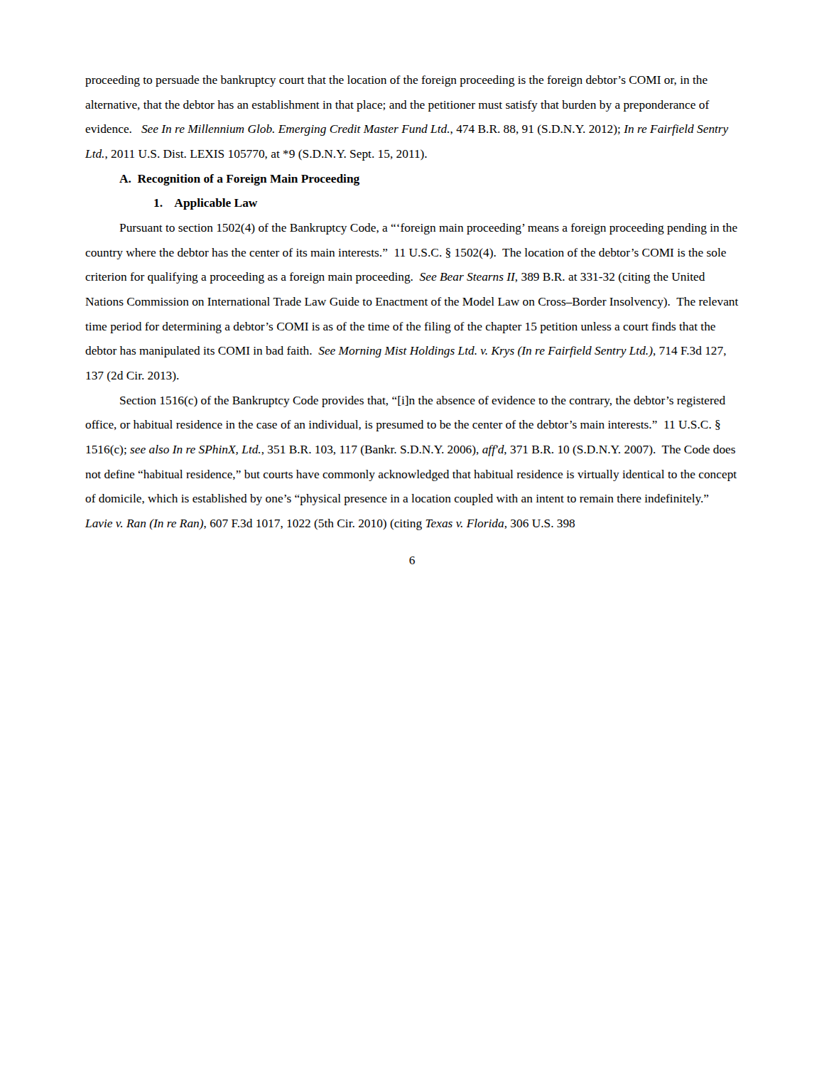proceeding to persuade the bankruptcy court that the location of the foreign proceeding is the foreign debtor’s COMI or, in the alternative, that the debtor has an establishment in that place; and the petitioner must satisfy that burden by a preponderance of evidence. See In re Millennium Glob. Emerging Credit Master Fund Ltd., 474 B.R. 88, 91 (S.D.N.Y. 2012); In re Fairfield Sentry Ltd., 2011 U.S. Dist. LEXIS 105770, at *9 (S.D.N.Y. Sept. 15, 2011).
A. Recognition of a Foreign Main Proceeding
1. Applicable Law
Pursuant to section 1502(4) of the Bankruptcy Code, a “‘foreign main proceeding’ means a foreign proceeding pending in the country where the debtor has the center of its main interests.” 11 U.S.C. § 1502(4). The location of the debtor’s COMI is the sole criterion for qualifying a proceeding as a foreign main proceeding. See Bear Stearns II, 389 B.R. at 331-32 (citing the United Nations Commission on International Trade Law Guide to Enactment of the Model Law on Cross–Border Insolvency). The relevant time period for determining a debtor’s COMI is as of the time of the filing of the chapter 15 petition unless a court finds that the debtor has manipulated its COMI in bad faith. See Morning Mist Holdings Ltd. v. Krys (In re Fairfield Sentry Ltd.), 714 F.3d 127, 137 (2d Cir. 2013).
Section 1516(c) of the Bankruptcy Code provides that, “[i]n the absence of evidence to the contrary, the debtor’s registered office, or habitual residence in the case of an individual, is presumed to be the center of the debtor’s main interests.” 11 U.S.C. § 1516(c); see also In re SPhinX, Ltd., 351 B.R. 103, 117 (Bankr. S.D.N.Y. 2006), aff'd, 371 B.R. 10 (S.D.N.Y. 2007). The Code does not define “habitual residence,” but courts have commonly acknowledged that habitual residence is virtually identical to the concept of domicile, which is established by one’s “physical presence in a location coupled with an intent to remain there indefinitely.” Lavie v. Ran (In re Ran), 607 F.3d 1017, 1022 (5th Cir. 2010) (citing Texas v. Florida, 306 U.S. 398
6